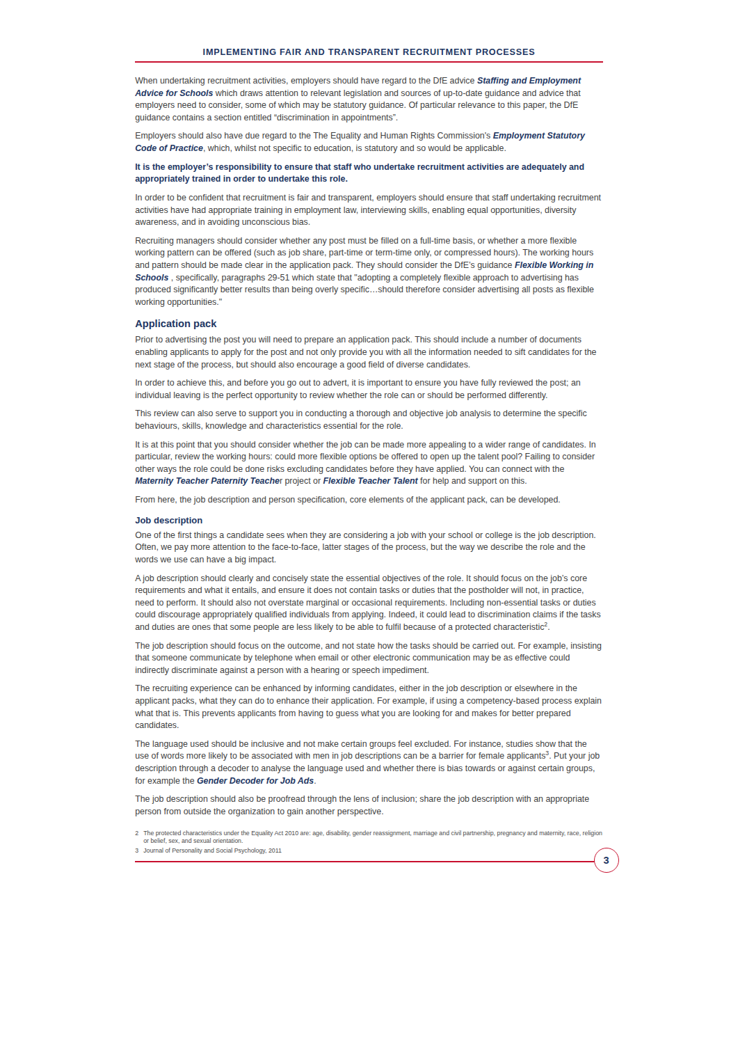Implementing Fair and Transparent Recruitment Processes
When undertaking recruitment activities, employers should have regard to the DfE advice Staffing and Employment Advice for Schools which draws attention to relevant legislation and sources of up-to-date guidance and advice that employers need to consider, some of which may be statutory guidance. Of particular relevance to this paper, the DfE guidance contains a section entitled “discrimination in appointments”.
Employers should also have due regard to the The Equality and Human Rights Commission's Employment Statutory Code of Practice, which, whilst not specific to education, is statutory and so would be applicable.
It is the employer’s responsibility to ensure that staff who undertake recruitment activities are adequately and appropriately trained in order to undertake this role.
In order to be confident that recruitment is fair and transparent, employers should ensure that staff undertaking recruitment activities have had appropriate training in employment law, interviewing skills, enabling equal opportunities, diversity awareness, and in avoiding unconscious bias.
Recruiting managers should consider whether any post must be filled on a full-time basis, or whether a more flexible working pattern can be offered (such as job share, part-time or term-time only, or compressed hours). The working hours and pattern should be made clear in the application pack. They should consider the DfE’s guidance Flexible Working in Schools , specifically, paragraphs 29-51 which state that "adopting a completely flexible approach to advertising has produced significantly better results than being overly specific…should therefore consider advertising all posts as flexible working opportunities."
Application pack
Prior to advertising the post you will need to prepare an application pack. This should include a number of documents enabling applicants to apply for the post and not only provide you with all the information needed to sift candidates for the next stage of the process, but should also encourage a good field of diverse candidates.
In order to achieve this, and before you go out to advert, it is important to ensure you have fully reviewed the post; an individual leaving is the perfect opportunity to review whether the role can or should be performed differently.
This review can also serve to support you in conducting a thorough and objective job analysis to determine the specific behaviours, skills, knowledge and characteristics essential for the role.
It is at this point that you should consider whether the job can be made more appealing to a wider range of candidates. In particular, review the working hours: could more flexible options be offered to open up the talent pool? Failing to consider other ways the role could be done risks excluding candidates before they have applied. You can connect with the Maternity Teacher Paternity Teacher project or Flexible Teacher Talent for help and support on this.
From here, the job description and person specification, core elements of the applicant pack, can be developed.
Job description
One of the first things a candidate sees when they are considering a job with your school or college is the job description. Often, we pay more attention to the face-to-face, latter stages of the process, but the way we describe the role and the words we use can have a big impact.
A job description should clearly and concisely state the essential objectives of the role. It should focus on the job’s core requirements and what it entails, and ensure it does not contain tasks or duties that the postholder will not, in practice, need to perform. It should also not overstate marginal or occasional requirements. Including non-essential tasks or duties could discourage appropriately qualified individuals from applying. Indeed, it could lead to discrimination claims if the tasks and duties are ones that some people are less likely to be able to fulfil because of a protected characteristic2.
The job description should focus on the outcome, and not state how the tasks should be carried out. For example, insisting that someone communicate by telephone when email or other electronic communication may be as effective could indirectly discriminate against a person with a hearing or speech impediment.
The recruiting experience can be enhanced by informing candidates, either in the job description or elsewhere in the applicant packs, what they can do to enhance their application. For example, if using a competency-based process explain what that is. This prevents applicants from having to guess what you are looking for and makes for better prepared candidates.
The language used should be inclusive and not make certain groups feel excluded. For instance, studies show that the use of words more likely to be associated with men in job descriptions can be a barrier for female applicants3. Put your job description through a decoder to analyse the language used and whether there is bias towards or against certain groups, for example the Gender Decoder for Job Ads.
The job description should also be proofread through the lens of inclusion; share the job description with an appropriate person from outside the organization to gain another perspective.
2
The protected characteristics under the Equality Act 2010 are: age, disability, gender reassignment, marriage and civil partnership, pregnancy and maternity, race, religionor belief, sex, and sexual orientation.
3
Journal of Personality and Social Psychology, 2011
3